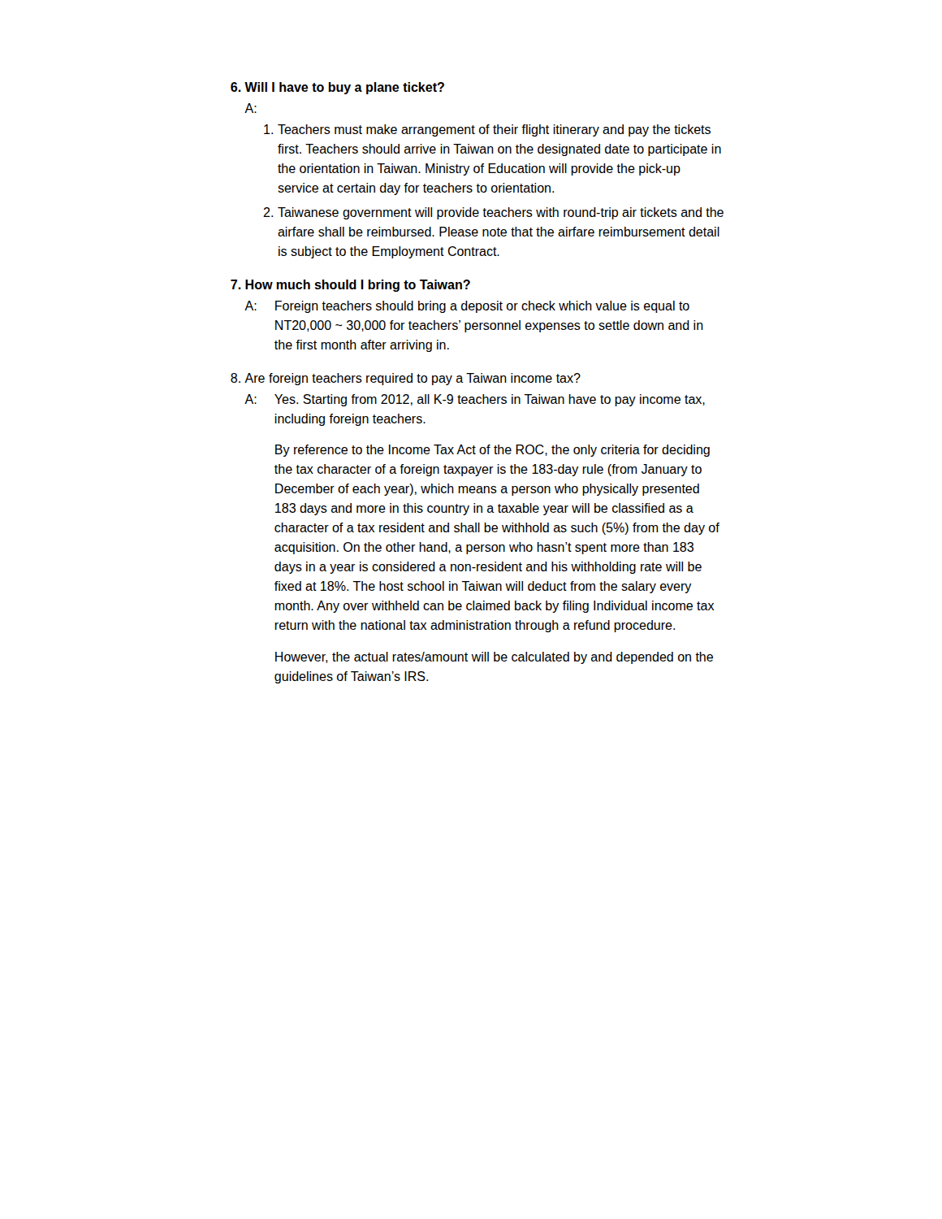Will I have to buy a plane ticket?
A:
Teachers must make arrangement of their flight itinerary and pay the tickets first. Teachers should arrive in Taiwan on the designated date to participate in the orientation in Taiwan. Ministry of Education will provide the pick-up service at certain day for teachers to orientation.
Taiwanese government will provide teachers with round-trip air tickets and the airfare shall be reimbursed. Please note that the airfare reimbursement detail is subject to the Employment Contract.
How much should I bring to Taiwan?
A: Foreign teachers should bring a deposit or check which value is equal to NT20,000 ~ 30,000 for teachers’ personnel expenses to settle down and in the first month after arriving in.
Are foreign teachers required to pay a Taiwan income tax?
A:
Yes. Starting from 2012, all K-9 teachers in Taiwan have to pay income tax, including foreign teachers.
By reference to the Income Tax Act of the ROC, the only criteria for deciding the tax character of a foreign taxpayer is the 183-day rule (from January to December of each year), which means a person who physically presented 183 days and more in this country in a taxable year will be classified as a character of a tax resident and shall be withhold as such (5%) from the day of acquisition. On the other hand, a person who hasn’t spent more than 183 days in a year is considered a non-resident and his withholding rate will be fixed at 18%. The host school in Taiwan will deduct from the salary every month. Any over withheld can be claimed back by filing Individual income tax return with the national tax administration through a refund procedure.
However, the actual rates/amount will be calculated by and depended on the guidelines of Taiwan’s IRS.